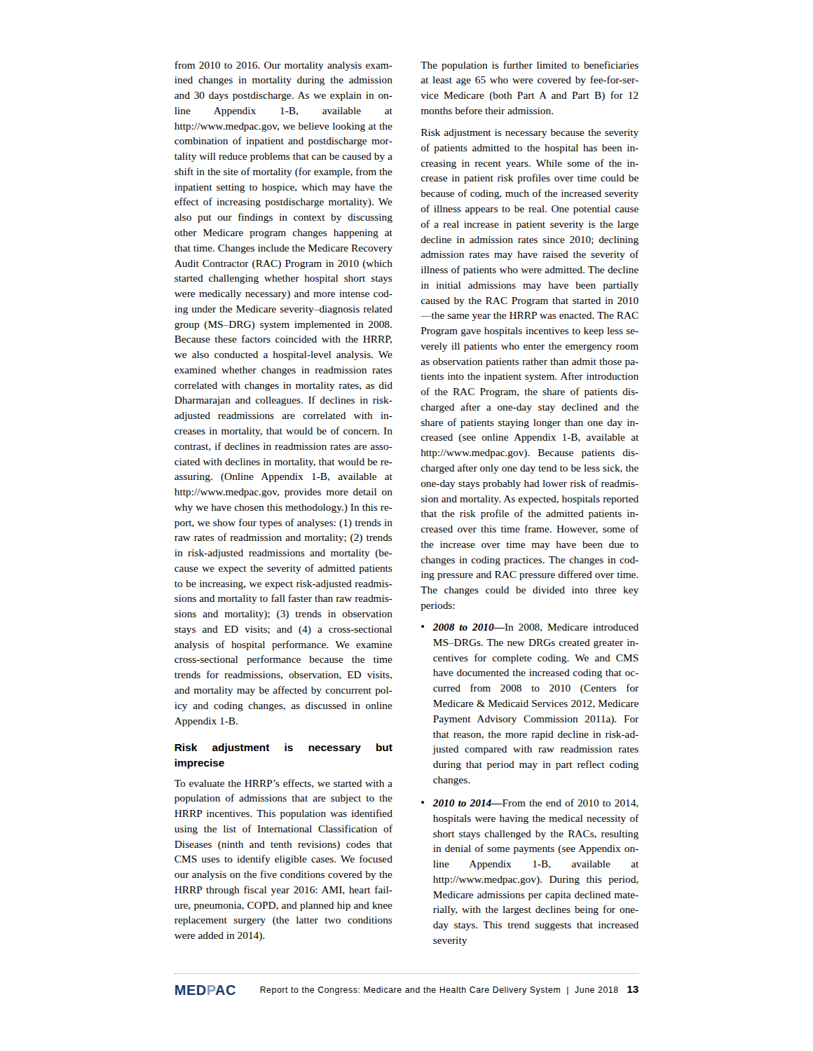from 2010 to 2016. Our mortality analysis examined changes in mortality during the admission and 30 days postdischarge. As we explain in online Appendix 1-B, available at http://www.medpac.gov, we believe looking at the combination of inpatient and postdischarge mortality will reduce problems that can be caused by a shift in the site of mortality (for example, from the inpatient setting to hospice, which may have the effect of increasing postdischarge mortality). We also put our findings in context by discussing other Medicare program changes happening at that time. Changes include the Medicare Recovery Audit Contractor (RAC) Program in 2010 (which started challenging whether hospital short stays were medically necessary) and more intense coding under the Medicare severity–diagnosis related group (MS–DRG) system implemented in 2008. Because these factors coincided with the HRRP, we also conducted a hospital-level analysis. We examined whether changes in readmission rates correlated with changes in mortality rates, as did Dharmarajan and colleagues. If declines in risk-adjusted readmissions are correlated with increases in mortality, that would be of concern. In contrast, if declines in readmission rates are associated with declines in mortality, that would be reassuring. (Online Appendix 1-B, available at http://www.medpac.gov, provides more detail on why we have chosen this methodology.) In this report, we show four types of analyses: (1) trends in raw rates of readmission and mortality; (2) trends in risk-adjusted readmissions and mortality (because we expect the severity of admitted patients to be increasing, we expect risk-adjusted readmissions and mortality to fall faster than raw readmissions and mortality); (3) trends in observation stays and ED visits; and (4) a cross-sectional analysis of hospital performance. We examine cross-sectional performance because the time trends for readmissions, observation, ED visits, and mortality may be affected by concurrent policy and coding changes, as discussed in online Appendix 1-B.
Risk adjustment is necessary but imprecise
To evaluate the HRRP’s effects, we started with a population of admissions that are subject to the HRRP incentives. This population was identified using the list of International Classification of Diseases (ninth and tenth revisions) codes that CMS uses to identify eligible cases. We focused our analysis on the five conditions covered by the HRRP through fiscal year 2016: AMI, heart failure, pneumonia, COPD, and planned hip and knee replacement surgery (the latter two conditions were added in 2014).
The population is further limited to beneficiaries at least age 65 who were covered by fee-for-service Medicare (both Part A and Part B) for 12 months before their admission.
Risk adjustment is necessary because the severity of patients admitted to the hospital has been increasing in recent years. While some of the increase in patient risk profiles over time could be because of coding, much of the increased severity of illness appears to be real. One potential cause of a real increase in patient severity is the large decline in admission rates since 2010; declining admission rates may have raised the severity of illness of patients who were admitted. The decline in initial admissions may have been partially caused by the RAC Program that started in 2010—the same year the HRRP was enacted. The RAC Program gave hospitals incentives to keep less severely ill patients who enter the emergency room as observation patients rather than admit those patients into the inpatient system. After introduction of the RAC Program, the share of patients discharged after a one-day stay declined and the share of patients staying longer than one day increased (see online Appendix 1-B, available at http://www.medpac.gov). Because patients discharged after only one day tend to be less sick, the one-day stays probably had lower risk of readmission and mortality. As expected, hospitals reported that the risk profile of the admitted patients increased over this time frame. However, some of the increase over time may have been due to changes in coding practices. The changes in coding pressure and RAC pressure differed over time. The changes could be divided into three key periods:
2008 to 2010—In 2008, Medicare introduced MS–DRGs. The new DRGs created greater incentives for complete coding. We and CMS have documented the increased coding that occurred from 2008 to 2010 (Centers for Medicare & Medicaid Services 2012, Medicare Payment Advisory Commission 2011a). For that reason, the more rapid decline in risk-adjusted compared with raw readmission rates during that period may in part reflect coding changes.
2010 to 2014—From the end of 2010 to 2014, hospitals were having the medical necessity of short stays challenged by the RACs, resulting in denial of some payments (see Appendix online Appendix 1-B, available at http://www.medpac.gov). During this period, Medicare admissions per capita declined materially, with the largest declines being for one-day stays. This trend suggests that increased severity
MEDPAC
Report to the Congress: Medicare and the Health Care Delivery System | June 201813